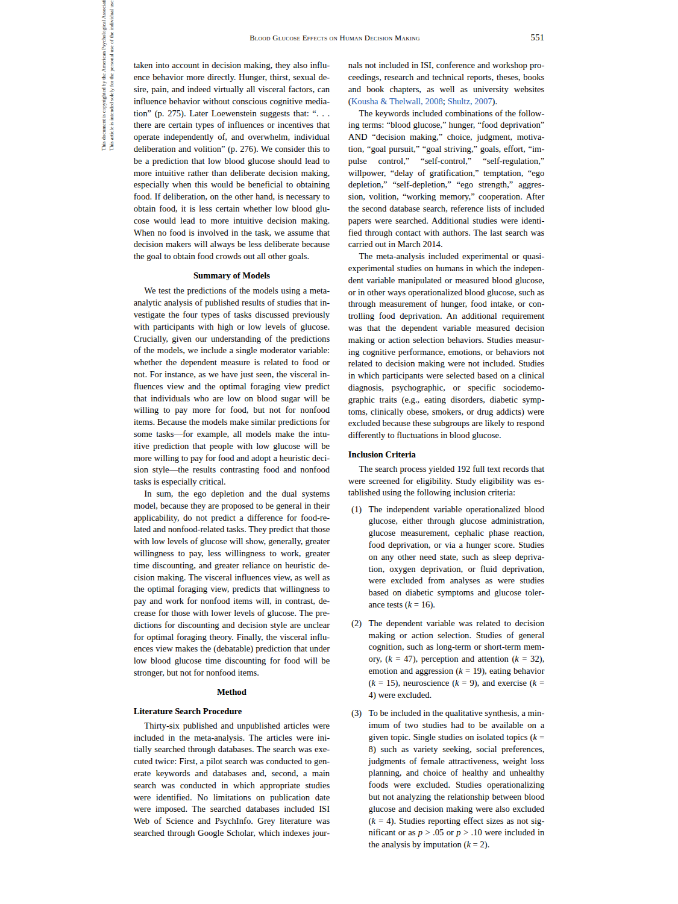This document is copyrighted by the American Psychological Association or one of its allied publishers. This article is intended solely for the personal use of the individual user and is not to be disseminated broadly.
Blood Glucose Effects on Human Decision Making 551
taken into account in decision making, they also influence behavior more directly. Hunger, thirst, sexual desire, pain, and indeed virtually all visceral factors, can influence behavior without conscious cognitive mediation” (p. 275). Later Loewenstein suggests that: “. . . there are certain types of influences or incentives that operate independently of, and overwhelm, individual deliberation and volition” (p. 276). We consider this to be a prediction that low blood glucose should lead to more intuitive rather than deliberate decision making, especially when this would be beneficial to obtaining food. If deliberation, on the other hand, is necessary to obtain food, it is less certain whether low blood glucose would lead to more intuitive decision making. When no food is involved in the task, we assume that decision makers will always be less deliberate because the goal to obtain food crowds out all other goals.
Summary of Models
We test the predictions of the models using a meta-analytic analysis of published results of studies that investigate the four types of tasks discussed previously with participants with high or low levels of glucose. Crucially, given our understanding of the predictions of the models, we include a single moderator variable: whether the dependent measure is related to food or not. For instance, as we have just seen, the visceral influences view and the optimal foraging view predict that individuals who are low on blood sugar will be willing to pay more for food, but not for nonfood items. Because the models make similar predictions for some tasks—for example, all models make the intuitive prediction that people with low glucose will be more willing to pay for food and adopt a heuristic decision style—the results contrasting food and nonfood tasks is especially critical.
In sum, the ego depletion and the dual systems model, because they are proposed to be general in their applicability, do not predict a difference for food-related and nonfood-related tasks. They predict that those with low levels of glucose will show, generally, greater willingness to pay, less willingness to work, greater time discounting, and greater reliance on heuristic decision making. The visceral influences view, as well as the optimal foraging view, predicts that willingness to pay and work for nonfood items will, in contrast, decrease for those with lower levels of glucose. The predictions for discounting and decision style are unclear for optimal foraging theory. Finally, the visceral influences view makes the (debatable) prediction that under low blood glucose time discounting for food will be stronger, but not for nonfood items.
Method
Literature Search Procedure
Thirty-six published and unpublished articles were included in the meta-analysis. The articles were initially searched through databases. The search was executed twice: First, a pilot search was conducted to generate keywords and databases and, second, a main search was conducted in which appropriate studies were identified. No limitations on publication date were imposed. The searched databases included ISI Web of Science and PsychInfo. Grey literature was searched through Google Scholar, which indexes journals not included in ISI, conference and workshop proceedings, research and technical reports, theses, books and book chapters, as well as university websites (Kousha & Thelwall, 2008; Shultz, 2007).
The keywords included combinations of the following terms: “blood glucose,” hunger, “food deprivation” AND “decision making,” choice, judgment, motivation, “goal pursuit,” “goal striving,” goals, effort, “impulse control,” “self-control,” “self-regulation,” willpower, “delay of gratification,” temptation, “ego depletion,” “self-depletion,” “ego strength,” aggression, volition, “working memory,” cooperation. After the second database search, reference lists of included papers were searched. Additional studies were identified through contact with authors. The last search was carried out in March 2014.
The meta-analysis included experimental or quasi-experimental studies on humans in which the independent variable manipulated or measured blood glucose, or in other ways operationalized blood glucose, such as through measurement of hunger, food intake, or controlling food deprivation. An additional requirement was that the dependent variable measured decision making or action selection behaviors. Studies measuring cognitive performance, emotions, or behaviors not related to decision making were not included. Studies in which participants were selected based on a clinical diagnosis, psychographic, or specific sociodemographic traits (e.g., eating disorders, diabetic symptoms, clinically obese, smokers, or drug addicts) were excluded because these subgroups are likely to respond differently to fluctuations in blood glucose.
Inclusion Criteria
The search process yielded 192 full text records that were screened for eligibility. Study eligibility was established using the following inclusion criteria:
The independent variable operationalized blood glucose, either through glucose administration, glucose measurement, cephalic phase reaction, food deprivation, or via a hunger score. Studies on any other need state, such as sleep deprivation, oxygen deprivation, or fluid deprivation, were excluded from analyses as were studies based on diabetic symptoms and glucose tolerance tests (k = 16).
The dependent variable was related to decision making or action selection. Studies of general cognition, such as long-term or short-term memory, (k = 47), perception and attention (k = 32), emotion and aggression (k = 19), eating behavior (k = 15), neuroscience (k = 9), and exercise (k = 4) were excluded.
To be included in the qualitative synthesis, a minimum of two studies had to be available on a given topic. Single studies on isolated topics (k = 8) such as variety seeking, social preferences, judgments of female attractiveness, weight loss planning, and choice of healthy and unhealthy foods were excluded. Studies operationalizing but not analyzing the relationship between blood glucose and decision making were also excluded (k = 4). Studies reporting effect sizes as not significant or as p > .05 or p > .10 were included in the analysis by imputation (k = 2).